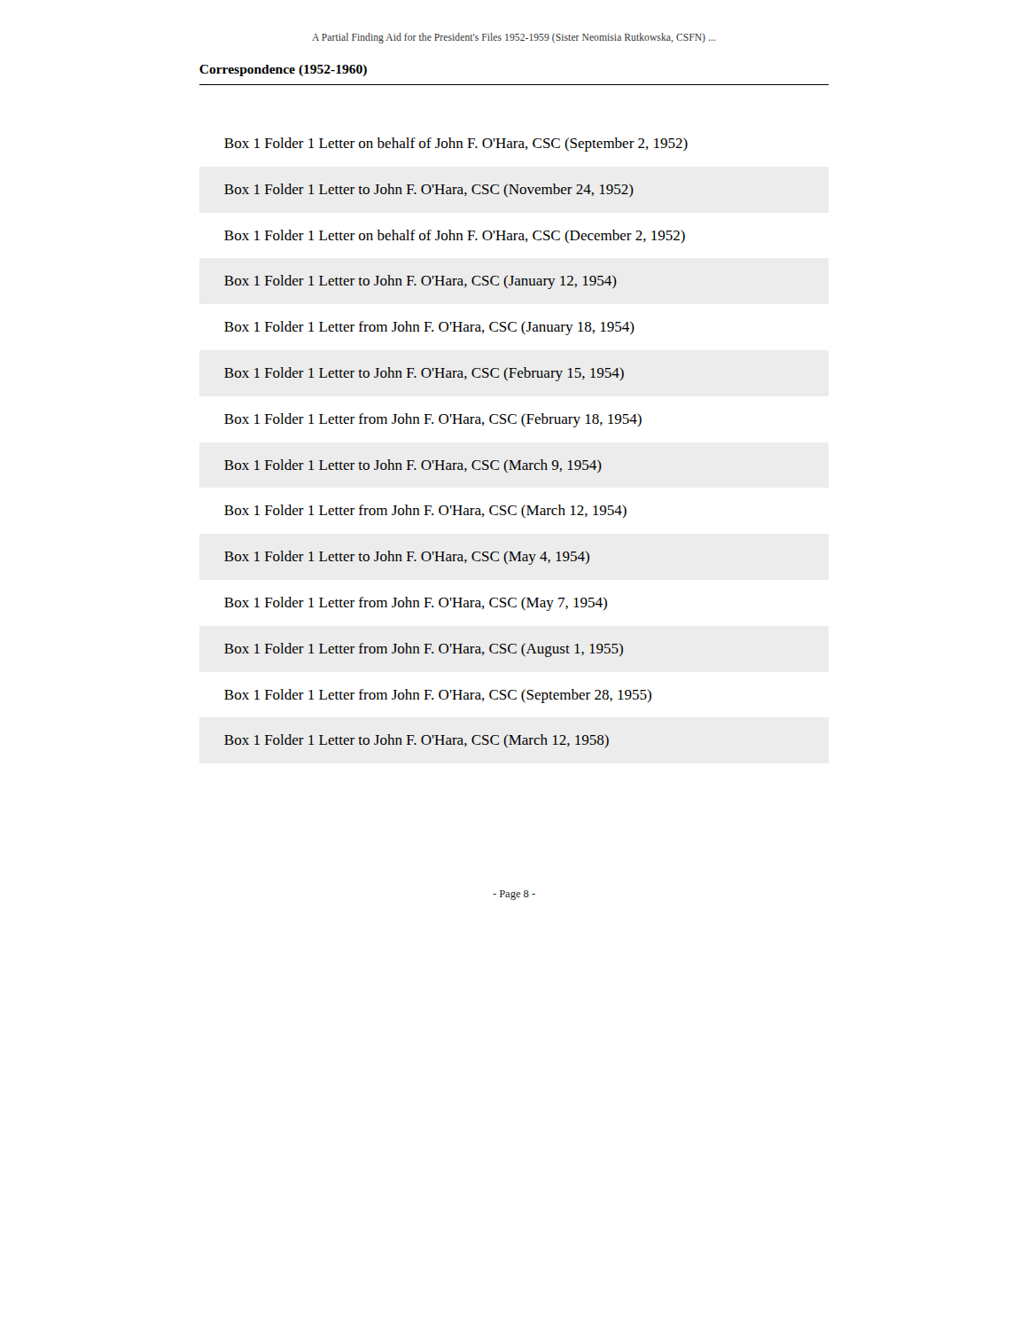A Partial Finding Aid for the President's Files 1952-1959 (Sister Neomisia Rutkowska, CSFN) ...
Correspondence (1952-1960)
Box 1 Folder 1 Letter on behalf of John F. O'Hara, CSC (September 2, 1952)
Box 1 Folder 1 Letter to John F. O'Hara, CSC (November 24, 1952)
Box 1 Folder 1 Letter on behalf of John F. O'Hara, CSC (December 2, 1952)
Box 1 Folder 1 Letter to John F. O'Hara, CSC (January 12, 1954)
Box 1 Folder 1 Letter from John F. O'Hara, CSC (January 18, 1954)
Box 1 Folder 1 Letter to John F. O'Hara, CSC (February 15, 1954)
Box 1 Folder 1 Letter from John F. O'Hara, CSC (February 18, 1954)
Box 1 Folder 1 Letter to John F. O'Hara, CSC (March 9, 1954)
Box 1 Folder 1 Letter from John F. O'Hara, CSC (March 12, 1954)
Box 1 Folder 1 Letter to John F. O'Hara, CSC (May 4, 1954)
Box 1 Folder 1 Letter from John F. O'Hara, CSC (May 7, 1954)
Box 1 Folder 1 Letter from John F. O'Hara, CSC (August 1, 1955)
Box 1 Folder 1 Letter from John F. O'Hara, CSC (September 28, 1955)
Box 1 Folder 1 Letter to John F. O'Hara, CSC (March 12, 1958)
- Page 8 -